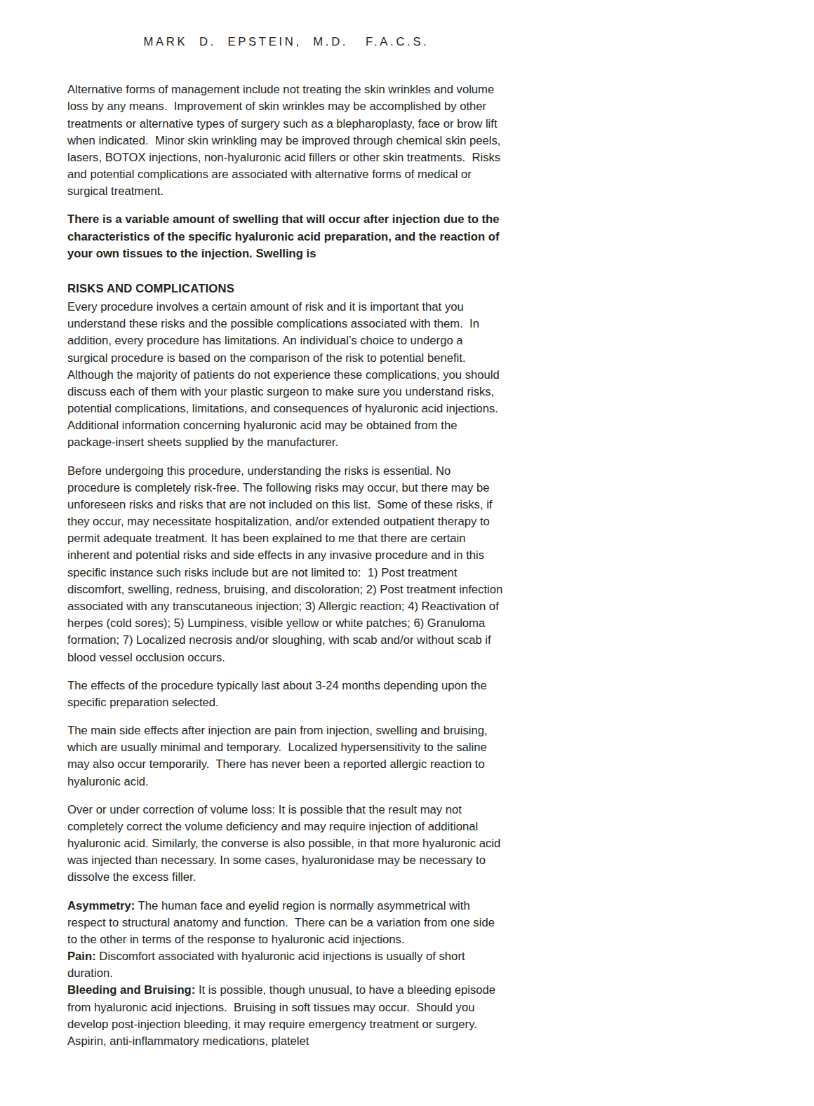MARK D. EPSTEIN, M.D. F.A.C.S.
Alternative forms of management include not treating the skin wrinkles and volume loss by any means. Improvement of skin wrinkles may be accomplished by other treatments or alternative types of surgery such as a blepharoplasty, face or brow lift when indicated. Minor skin wrinkling may be improved through chemical skin peels, lasers, BOTOX injections, non-hyaluronic acid fillers or other skin treatments. Risks and potential complications are associated with alternative forms of medical or surgical treatment.
There is a variable amount of swelling that will occur after injection due to the characteristics of the specific hyaluronic acid preparation, and the reaction of your own tissues to the injection. Swelling is
RISKS AND COMPLICATIONS
Every procedure involves a certain amount of risk and it is important that you understand these risks and the possible complications associated with them. In addition, every procedure has limitations. An individual’s choice to undergo a surgical procedure is based on the comparison of the risk to potential benefit. Although the majority of patients do not experience these complications, you should discuss each of them with your plastic surgeon to make sure you understand risks, potential complications, limitations, and consequences of hyaluronic acid injections. Additional information concerning hyaluronic acid may be obtained from the package-insert sheets supplied by the manufacturer.
Before undergoing this procedure, understanding the risks is essential. No procedure is completely risk-free. The following risks may occur, but there may be unforeseen risks and risks that are not included on this list. Some of these risks, if they occur, may necessitate hospitalization, and/or extended outpatient therapy to permit adequate treatment. It has been explained to me that there are certain inherent and potential risks and side effects in any invasive procedure and in this specific instance such risks include but are not limited to: 1) Post treatment discomfort, swelling, redness, bruising, and discoloration; 2) Post treatment infection associated with any transcutaneous injection; 3) Allergic reaction; 4) Reactivation of herpes (cold sores); 5) Lumpiness, visible yellow or white patches; 6) Granuloma formation; 7) Localized necrosis and/or sloughing, with scab and/or without scab if blood vessel occlusion occurs.
The effects of the procedure typically last about 3-24 months depending upon the specific preparation selected.
The main side effects after injection are pain from injection, swelling and bruising, which are usually minimal and temporary. Localized hypersensitivity to the saline may also occur temporarily. There has never been a reported allergic reaction to hyaluronic acid.
Over or under correction of volume loss: It is possible that the result may not completely correct the volume deficiency and may require injection of additional hyaluronic acid. Similarly, the converse is also possible, in that more hyaluronic acid was injected than necessary. In some cases, hyaluronidase may be necessary to dissolve the excess filler.
Asymmetry: The human face and eyelid region is normally asymmetrical with respect to structural anatomy and function. There can be a variation from one side to the other in terms of the response to hyaluronic acid injections.
Pain: Discomfort associated with hyaluronic acid injections is usually of short duration.
Bleeding and Bruising: It is possible, though unusual, to have a bleeding episode from hyaluronic acid injections. Bruising in soft tissues may occur. Should you develop post-injection bleeding, it may require emergency treatment or surgery. Aspirin, anti-inflammatory medications, platelet